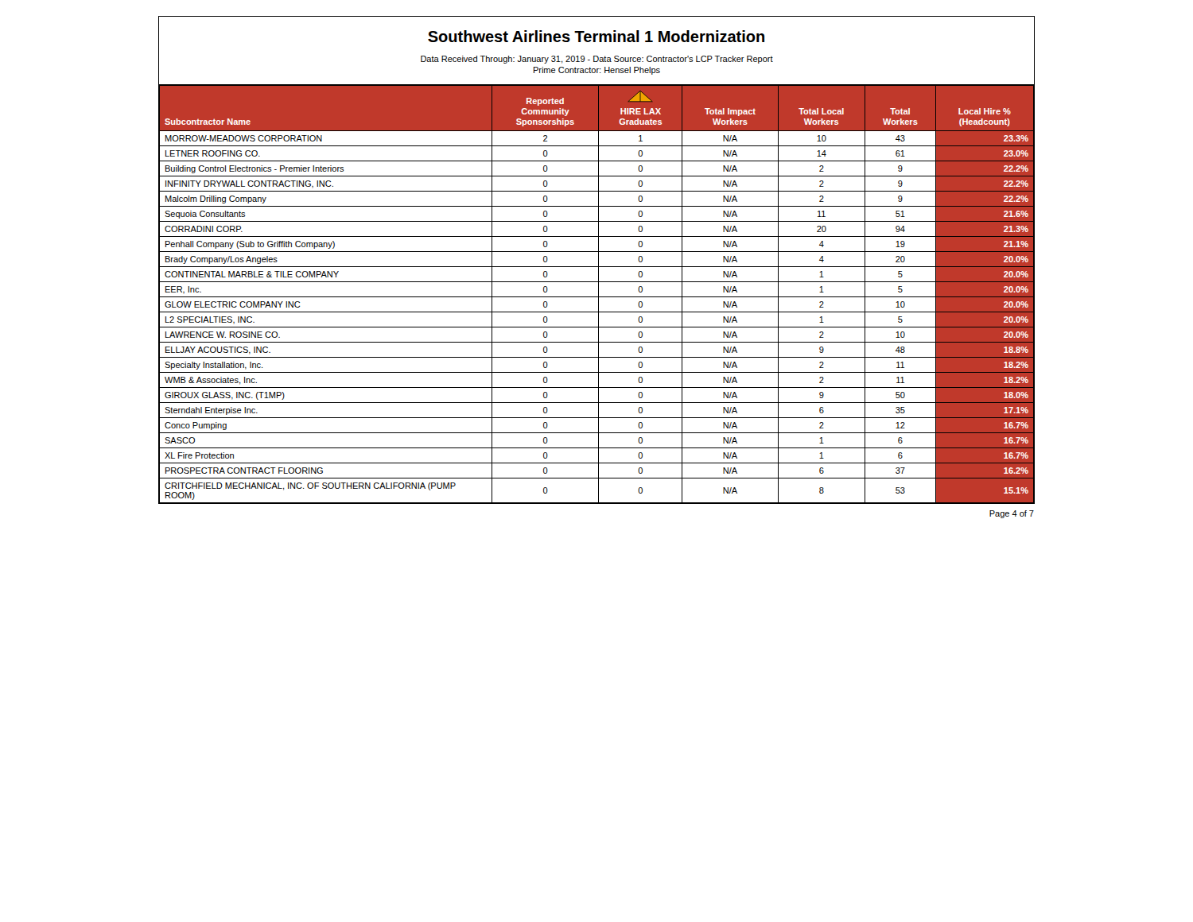Southwest Airlines Terminal 1 Modernization
Data Received Through: January 31, 2019 - Data Source: Contractor's LCP Tracker Report
Prime Contractor: Hensel Phelps
| Subcontractor Name | Reported Community Sponsorships | HIRE LAX Graduates | Total Impact Workers | Total Local Workers | Total Workers | Local Hire % (Headcount) |
| --- | --- | --- | --- | --- | --- | --- |
| MORROW-MEADOWS CORPORATION | 2 | 1 | N/A | 10 | 43 | 23.3% |
| LETNER ROOFING CO. | 0 | 0 | N/A | 14 | 61 | 23.0% |
| Building Control Electronics - Premier Interiors | 0 | 0 | N/A | 2 | 9 | 22.2% |
| INFINITY DRYWALL CONTRACTING, INC. | 0 | 0 | N/A | 2 | 9 | 22.2% |
| Malcolm Drilling Company | 0 | 0 | N/A | 2 | 9 | 22.2% |
| Sequoia Consultants | 0 | 0 | N/A | 11 | 51 | 21.6% |
| CORRADINI CORP. | 0 | 0 | N/A | 20 | 94 | 21.3% |
| Penhall Company (Sub to Griffith Company) | 0 | 0 | N/A | 4 | 19 | 21.1% |
| Brady Company/Los Angeles | 0 | 0 | N/A | 4 | 20 | 20.0% |
| CONTINENTAL MARBLE & TILE COMPANY | 0 | 0 | N/A | 1 | 5 | 20.0% |
| EER, Inc. | 0 | 0 | N/A | 1 | 5 | 20.0% |
| GLOW ELECTRIC COMPANY INC | 0 | 0 | N/A | 2 | 10 | 20.0% |
| L2 SPECIALTIES, INC. | 0 | 0 | N/A | 1 | 5 | 20.0% |
| LAWRENCE W. ROSINE CO. | 0 | 0 | N/A | 2 | 10 | 20.0% |
| ELLJAY ACOUSTICS, INC. | 0 | 0 | N/A | 9 | 48 | 18.8% |
| Specialty Installation, Inc. | 0 | 0 | N/A | 2 | 11 | 18.2% |
| WMB & Associates, Inc. | 0 | 0 | N/A | 2 | 11 | 18.2% |
| GIROUX GLASS, INC. (T1MP) | 0 | 0 | N/A | 9 | 50 | 18.0% |
| Sterndahl Enterpise Inc. | 0 | 0 | N/A | 6 | 35 | 17.1% |
| Conco Pumping | 0 | 0 | N/A | 2 | 12 | 16.7% |
| SASCO | 0 | 0 | N/A | 1 | 6 | 16.7% |
| XL Fire Protection | 0 | 0 | N/A | 1 | 6 | 16.7% |
| PROSPECTRA CONTRACT FLOORING | 0 | 0 | N/A | 6 | 37 | 16.2% |
| CRITCHFIELD MECHANICAL, INC. OF SOUTHERN CALIFORNIA (PUMP ROOM) | 0 | 0 | N/A | 8 | 53 | 15.1% |
Page 4 of 7